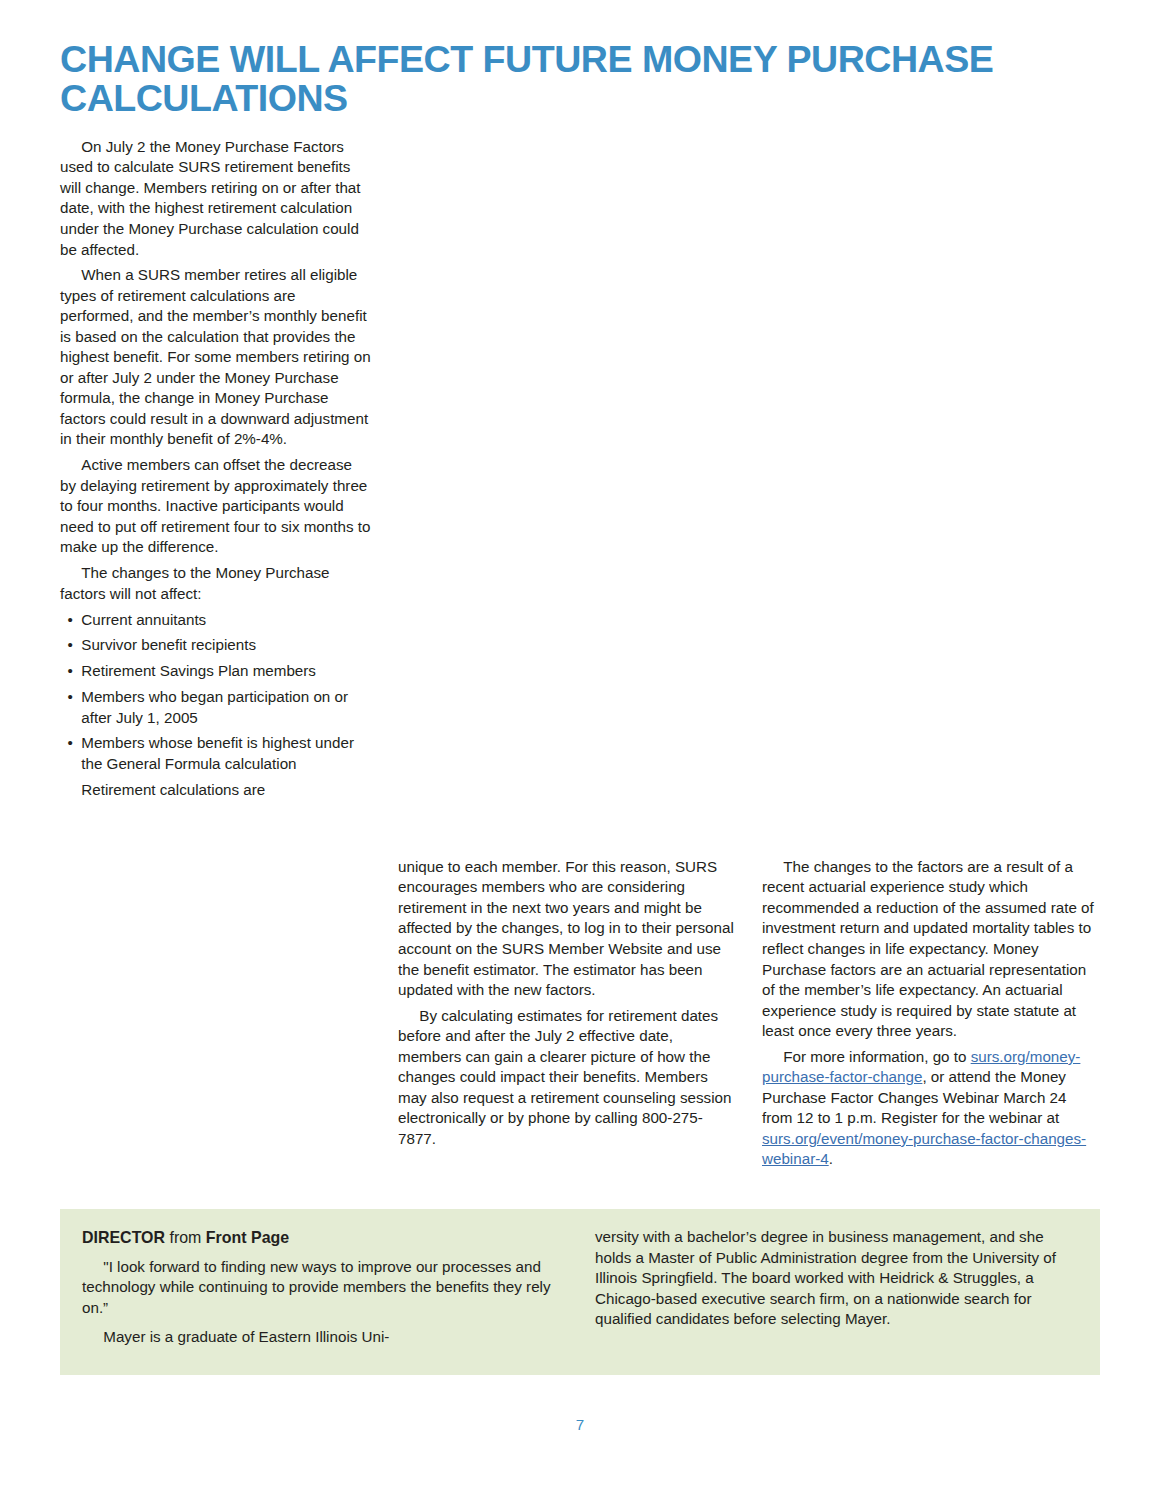Change Will Affect Future Money Purchase Calculations
On July 2 the Money Purchase Factors used to calculate SURS retirement benefits will change. Members retiring on or after that date, with the highest retirement calculation under the Money Purchase calculation could be affected.
When a SURS member retires all eligible types of retirement calculations are performed, and the member’s monthly benefit is based on the calculation that provides the highest benefit. For some members retiring on or after July 2 under the Money Purchase formula, the change in Money Purchase factors could result in a downward adjustment in their monthly benefit of 2%-4%.
Active members can offset the decrease by delaying retirement by approximately three to four months. Inactive participants would need to put off retirement four to six months to make up the difference.
The changes to the Money Purchase factors will not affect:
Current annuitants
Survivor benefit recipients
Retirement Savings Plan members
Members who began participation on or after July 1, 2005
Members whose benefit is highest under the General Formula calculation
Retirement calculations are
unique to each member. For this reason, SURS encourages members who are considering retirement in the next two years and might be affected by the changes, to log in to their personal account on the SURS Member Website and use the benefit estimator. The estimator has been updated with the new factors.
By calculating estimates for retirement dates before and after the July 2 effective date, members can gain a clearer picture of how the changes could impact their benefits. Members may also request a retirement counseling session electronically or by phone by calling 800-275-7877.
The changes to the factors are a result of a recent actuarial experience study which recommended a reduction of the assumed rate of investment return and updated mortality tables to reflect changes in life expectancy. Money Purchase factors are an actuarial representation of the member’s life expectancy. An actuarial experience study is required by state statute at least once every three years.
For more information, go to surs.org/money-purchase-factor-change, or attend the Money Purchase Factor Changes Webinar March 24 from 12 to 1 p.m. Register for the webinar at surs.org/event/money-purchase-factor-changes-webinar-4.
DIRECTOR from Front Page
"I look forward to finding new ways to improve our processes and technology while continuing to provide members the benefits they rely on.”
Mayer is a graduate of Eastern Illinois Uni-
versity with a bachelor’s degree in business management, and she holds a Master of Public Administration degree from the University of Illinois Springfield. The board worked with Heidrick & Struggles, a Chicago-based executive search firm, on a nationwide search for qualified candidates before selecting Mayer.
7